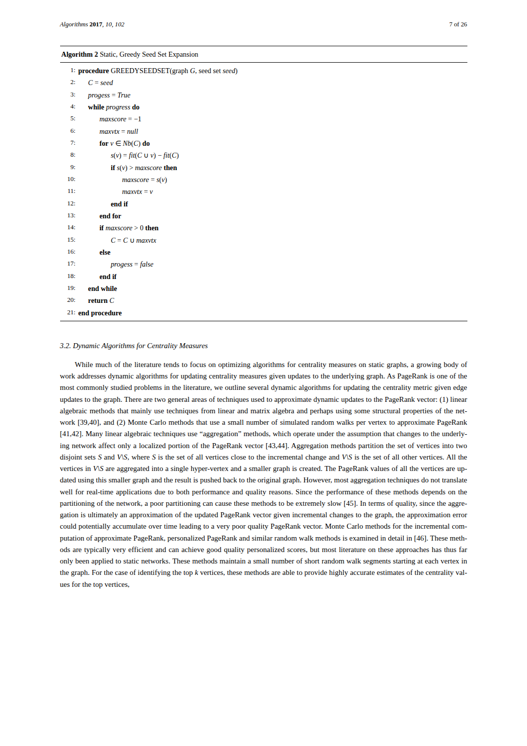Algorithms 2017, 10, 102
7 of 26
Algorithm 2 Static, Greedy Seed Set Expansion
| 1: | procedure GREEDYSEEDSET (graph G , seed set seed ) |
| 2: | C = seed |
| 3: | progess = True |
| 4: | while progress do |
| 5: | maxscore = −1 |
| 6: | maxvtx = null |
| 7: | for v ∈ Nb ( C ) do |
| 8: | s ( v ) = fit ( C ∪ v ) − fit ( C ) |
| 9: | if s ( v ) > maxscore then |
| 10: | maxscore = s ( v ) |
| 11: | maxvtx = v |
| 12: | end if |
| 13: | end for |
| 14: | if maxscore > 0 then |
| 15: | C = C ∪ maxvtx |
| 16: | else |
| 17: | progess = false |
| 18: | end if |
| 19: | end while |
| 20: | return C |
| 21: | end procedure |
3.2. Dynamic Algorithms for Centrality Measures
While much of the literature tends to focus on optimizing algorithms for centrality measures on static graphs, a growing body of work addresses dynamic algorithms for updating centrality measures given updates to the underlying graph. As PageRank is one of the most commonly studied problems in the literature, we outline several dynamic algorithms for updating the centrality metric given edge updates to the graph. There are two general areas of techniques used to approximate dynamic updates to the PageRank vector: (1) linear algebraic methods that mainly use techniques from linear and matrix algebra and perhaps using some structural properties of the network [39,40], and (2) Monte Carlo methods that use a small number of simulated random walks per vertex to approximate PageRank [41,42]. Many linear algebraic techniques use “aggregation” methods, which operate under the assumption that changes to the underlying network affect only a localized portion of the PageRank vector [43,44]. Aggregation methods partition the set of vertices into two disjoint sets S and V\S, where S is the set of all vertices close to the incremental change and V\S is the set of all other vertices. All the vertices in V\S are aggregated into a single hyper-vertex and a smaller graph is created. The PageRank values of all the vertices are updated using this smaller graph and the result is pushed back to the original graph. However, most aggregation techniques do not translate well for real-time applications due to both performance and quality reasons. Since the performance of these methods depends on the partitioning of the network, a poor partitioning can cause these methods to be extremely slow [45]. In terms of quality, since the aggregation is ultimately an approximation of the updated PageRank vector given incremental changes to the graph, the approximation error could potentially accumulate over time leading to a very poor quality PageRank vector. Monte Carlo methods for the incremental computation of approximate PageRank, personalized PageRank and similar random walk methods is examined in detail in [46]. These methods are typically very efficient and can achieve good quality personalized scores, but most literature on these approaches has thus far only been applied to static networks. These methods maintain a small number of short random walk segments starting at each vertex in the graph. For the case of identifying the top k vertices, these methods are able to provide highly accurate estimates of the centrality values for the top vertices,